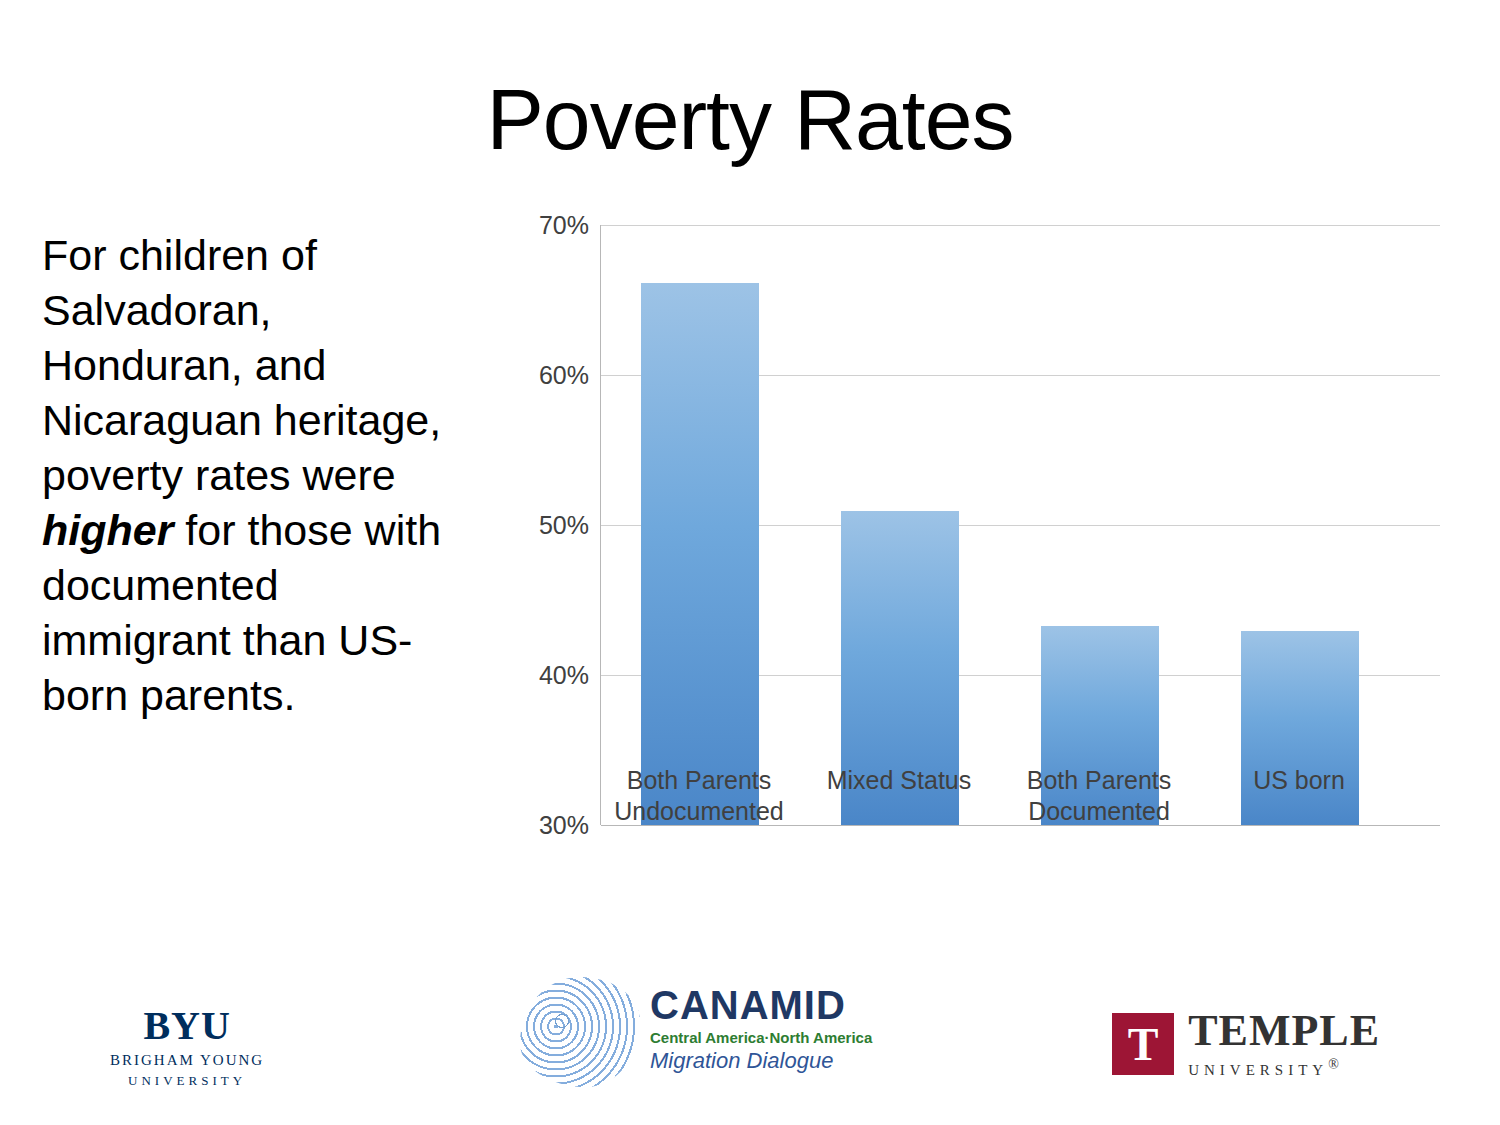Poverty Rates
For children of Salvadoran, Honduran, and Nicaraguan heritage, poverty rates were higher for those with documented immigrant than US-born parents.
70%
60%
50%
40%
30%
Both Parents
Undocumented
Mixed Status
Both Parents
Documented
US born
BYU
BRIGHAM YOUNG
UNIVERSITY
CANAMID
Central America·North America
Migration Dialogue
T
TEMPLE
UNIVERSITY®